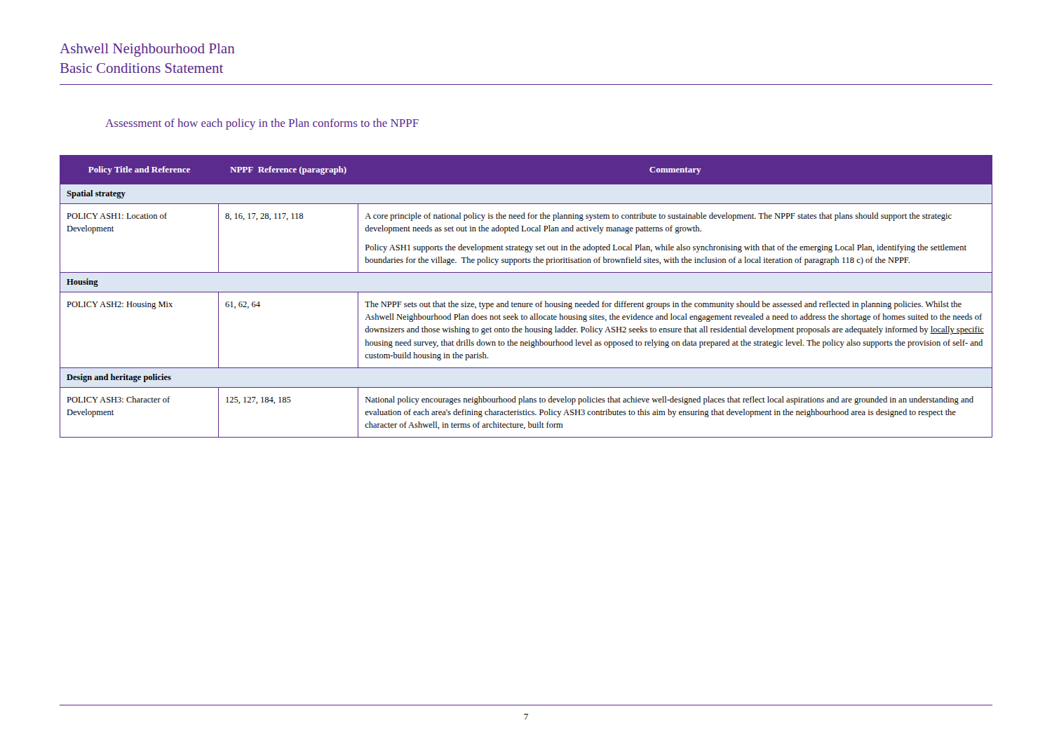Ashwell Neighbourhood Plan
Basic Conditions Statement
Assessment of how each policy in the Plan conforms to the NPPF
| Policy Title and Reference | NPPF Reference (paragraph) | Commentary |
| --- | --- | --- |
| Spatial strategy |
| POLICY ASH1: Location of Development | 8, 16, 17, 28, 117, 118 | A core principle of national policy is the need for the planning system to contribute to sustainable development. The NPPF states that plans should support the strategic development needs as set out in the adopted Local Plan and actively manage patterns of growth. Policy ASH1 supports the development strategy set out in the adopted Local Plan, while also synchronising with that of the emerging Local Plan, identifying the settlement boundaries for the village. The policy supports the prioritisation of brownfield sites, with the inclusion of a local iteration of paragraph 118 c) of the NPPF. |
| Housing |
| POLICY ASH2: Housing Mix | 61, 62, 64 | The NPPF sets out that the size, type and tenure of housing needed for different groups in the community should be assessed and reflected in planning policies. Whilst the Ashwell Neighbourhood Plan does not seek to allocate housing sites, the evidence and local engagement revealed a need to address the shortage of homes suited to the needs of downsizers and those wishing to get onto the housing ladder. Policy ASH2 seeks to ensure that all residential development proposals are adequately informed by locally specific housing need survey, that drills down to the neighbourhood level as opposed to relying on data prepared at the strategic level. The policy also supports the provision of self- and custom-build housing in the parish. |
| Design and heritage policies |
| POLICY ASH3: Character of Development | 125, 127, 184, 185 | National policy encourages neighbourhood plans to develop policies that achieve well-designed places that reflect local aspirations and are grounded in an understanding and evaluation of each area's defining characteristics. Policy ASH3 contributes to this aim by ensuring that development in the neighbourhood area is designed to respect the character of Ashwell, in terms of architecture, built form |
7